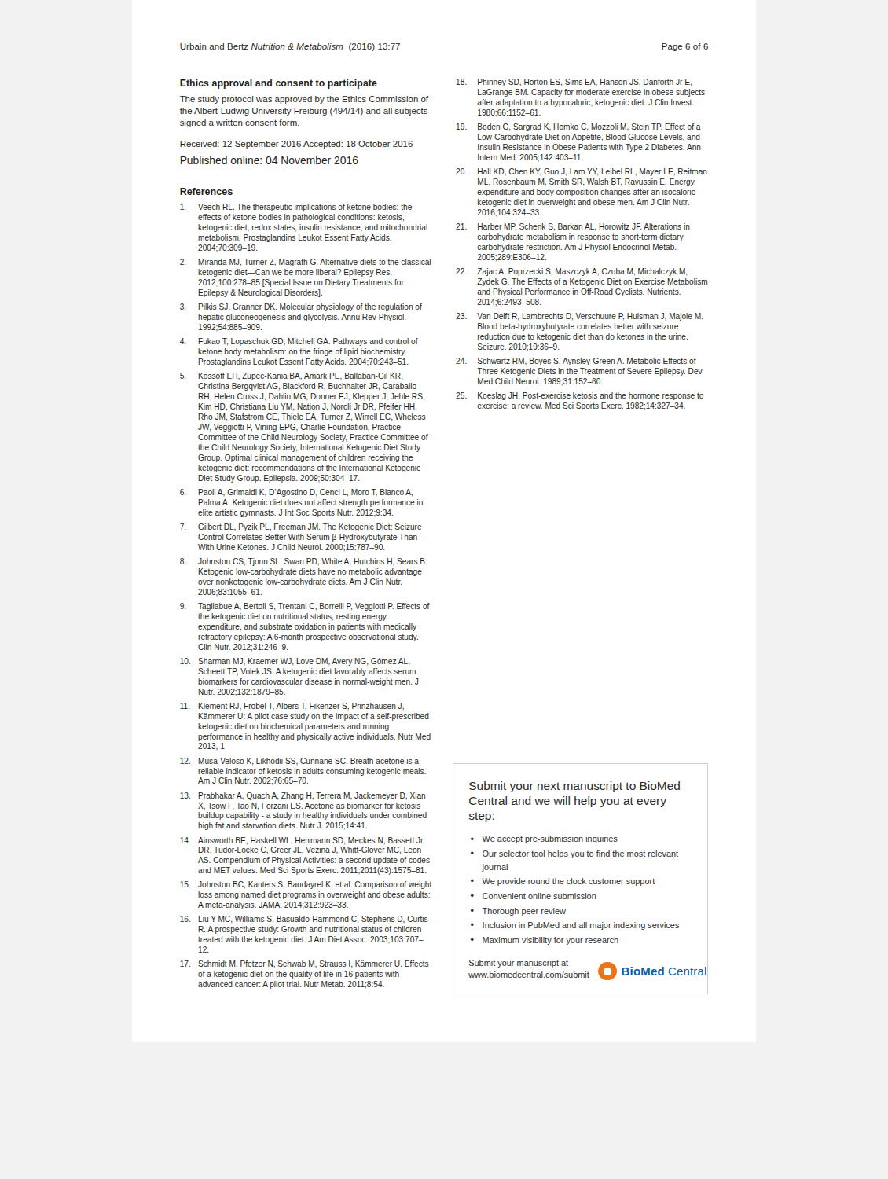Urbain and Bertz Nutrition & Metabolism (2016) 13:77
Page 6 of 6
Ethics approval and consent to participate
The study protocol was approved by the Ethics Commission of the Albert-Ludwig University Freiburg (494/14) and all subjects signed a written consent form.
Received: 12 September 2016 Accepted: 18 October 2016
Published online: 04 November 2016
References
Veech RL. The therapeutic implications of ketone bodies: the effects of ketone bodies in pathological conditions: ketosis, ketogenic diet, redox states, insulin resistance, and mitochondrial metabolism. Prostaglandins Leukot Essent Fatty Acids. 2004;70:309–19.
Miranda MJ, Turner Z, Magrath G. Alternative diets to the classical ketogenic diet—Can we be more liberal? Epilepsy Res. 2012;100:278–85 [Special Issue on Dietary Treatments for Epilepsy & Neurological Disorders].
Pilkis SJ, Granner DK. Molecular physiology of the regulation of hepatic gluconeogenesis and glycolysis. Annu Rev Physiol. 1992;54:885–909.
Fukao T, Lopaschuk GD, Mitchell GA. Pathways and control of ketone body metabolism: on the fringe of lipid biochemistry. Prostaglandins Leukot Essent Fatty Acids. 2004;70:243–51.
Kossoff EH, Zupec-Kania BA, Amark PE, Ballaban-Gil KR, Christina Bergqvist AG, Blackford R, Buchhalter JR, Caraballo RH, Helen Cross J, Dahlin MG, Donner EJ, Klepper J, Jehle RS, Kim HD, Christiana Liu YM, Nation J, Nordli Jr DR, Pfeifer HH, Rho JM, Stafstrom CE, Thiele EA, Turner Z, Wirrell EC, Wheless JW, Veggiotti P, Vining EPG, Charlie Foundation, Practice Committee of the Child Neurology Society, Practice Committee of the Child Neurology Society, International Ketogenic Diet Study Group. Optimal clinical management of children receiving the ketogenic diet: recommendations of the International Ketogenic Diet Study Group. Epilepsia. 2009;50:304–17.
Paoli A, Grimaldi K, D’Agostino D, Cenci L, Moro T, Bianco A, Palma A. Ketogenic diet does not affect strength performance in elite artistic gymnasts. J Int Soc Sports Nutr. 2012;9:34.
Gilbert DL, Pyzik PL, Freeman JM. The Ketogenic Diet: Seizure Control Correlates Better With Serum β-Hydroxybutyrate Than With Urine Ketones. J Child Neurol. 2000;15:787–90.
Johnston CS, Tjonn SL, Swan PD, White A, Hutchins H, Sears B. Ketogenic low-carbohydrate diets have no metabolic advantage over nonketogenic low-carbohydrate diets. Am J Clin Nutr. 2006;83:1055–61.
Tagliabue A, Bertoli S, Trentani C, Borrelli P, Veggiotti P. Effects of the ketogenic diet on nutritional status, resting energy expenditure, and substrate oxidation in patients with medically refractory epilepsy: A 6-month prospective observational study. Clin Nutr. 2012;31:246–9.
Sharman MJ, Kraemer WJ, Love DM, Avery NG, Gómez AL, Scheett TP, Volek JS. A ketogenic diet favorably affects serum biomarkers for cardiovascular disease in normal-weight men. J Nutr. 2002;132:1879–85.
Klement RJ, Frobel T, Albers T, Fikenzer S, Prinzhausen J, Kämmerer U: A pilot case study on the impact of a self-prescribed ketogenic diet on biochemical parameters and running performance in healthy and physically active individuals. Nutr Med 2013, 1
Musa-Veloso K, Likhodii SS, Cunnane SC. Breath acetone is a reliable indicator of ketosis in adults consuming ketogenic meals. Am J Clin Nutr. 2002;76:65–70.
Prabhakar A, Quach A, Zhang H, Terrera M, Jackemeyer D, Xian X, Tsow F, Tao N, Forzani ES. Acetone as biomarker for ketosis buildup capability - a study in healthy individuals under combined high fat and starvation diets. Nutr J. 2015;14:41.
Ainsworth BE, Haskell WL, Herrmann SD, Meckes N, Bassett Jr DR, Tudor-Locke C, Greer JL, Vezina J, Whitt-Glover MC, Leon AS. Compendium of Physical Activities: a second update of codes and MET values. Med Sci Sports Exerc. 2011;2011(43):1575–81.
Johnston BC, Kanters S, Bandayrel K, et al. Comparison of weight loss among named diet programs in overweight and obese adults: A meta-analysis. JAMA. 2014;312:923–33.
Liu Y-MC, Williams S, Basualdo-Hammond C, Stephens D, Curtis R. A prospective study: Growth and nutritional status of children treated with the ketogenic diet. J Am Diet Assoc. 2003;103:707–12.
Schmidt M, Pfetzer N, Schwab M, Strauss I, Kämmerer U. Effects of a ketogenic diet on the quality of life in 16 patients with advanced cancer: A pilot trial. Nutr Metab. 2011;8:54.
Phinney SD, Horton ES, Sims EA, Hanson JS, Danforth Jr E, LaGrange BM. Capacity for moderate exercise in obese subjects after adaptation to a hypocaloric, ketogenic diet. J Clin Invest. 1980;66:1152–61.
Boden G, Sargrad K, Homko C, Mozzoli M, Stein TP. Effect of a Low-Carbohydrate Diet on Appetite, Blood Glucose Levels, and Insulin Resistance in Obese Patients with Type 2 Diabetes. Ann Intern Med. 2005;142:403–11.
Hall KD, Chen KY, Guo J, Lam YY, Leibel RL, Mayer LE, Reitman ML, Rosenbaum M, Smith SR, Walsh BT, Ravussin E. Energy expenditure and body composition changes after an isocaloric ketogenic diet in overweight and obese men. Am J Clin Nutr. 2016;104:324–33.
Harber MP, Schenk S, Barkan AL, Horowitz JF. Alterations in carbohydrate metabolism in response to short-term dietary carbohydrate restriction. Am J Physiol Endocrinol Metab. 2005;289:E306–12.
Zajac A, Poprzecki S, Maszczyk A, Czuba M, Michalczyk M, Zydek G. The Effects of a Ketogenic Diet on Exercise Metabolism and Physical Performance in Off-Road Cyclists. Nutrients. 2014;6:2493–508.
Van Delft R, Lambrechts D, Verschuure P, Hulsman J, Majoie M. Blood beta-hydroxybutyrate correlates better with seizure reduction due to ketogenic diet than do ketones in the urine. Seizure. 2010;19:36–9.
Schwartz RM, Boyes S, Aynsley-Green A. Metabolic Effects of Three Ketogenic Diets in the Treatment of Severe Epilepsy. Dev Med Child Neurol. 1989;31:152–60.
Koeslag JH. Post-exercise ketosis and the hormone response to exercise: a review. Med Sci Sports Exerc. 1982;14:327–34.
Submit your next manuscript to BioMed Central and we will help you at every step:
We accept pre-submission inquiries
Our selector tool helps you to find the most relevant journal
We provide round the clock customer support
Convenient online submission
Thorough peer review
Inclusion in PubMed and all major indexing services
Maximum visibility for your research
Submit your manuscript at
www.biomedcentral.com/submit
BioMed Central